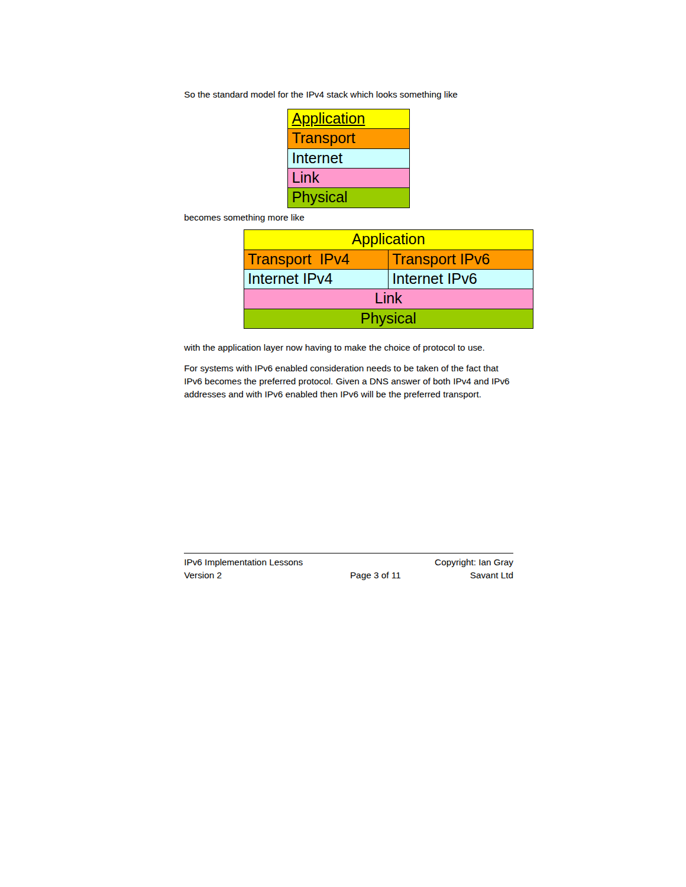So the standard model for the IPv4 stack which looks something like
| Application |
| Transport |
| Internet |
| Link |
| Physical |
becomes something more like
| Application |
| Transport IPv4 | Transport IPv6 |
| Internet IPv4 | Internet IPv6 |
| Link |
| Physical |
with the application layer now having to make the choice of protocol to use.
For systems with IPv6 enabled consideration needs to be taken of the fact that IPv6 becomes the preferred protocol. Given a DNS answer of both IPv4 and IPv6 addresses and with IPv6 enabled then IPv6 will be the preferred transport.
| IPv6 Implementation Lessons | | Copyright: Ian Gray |
| Version 2 | Page 3 of 11 | Savant Ltd |